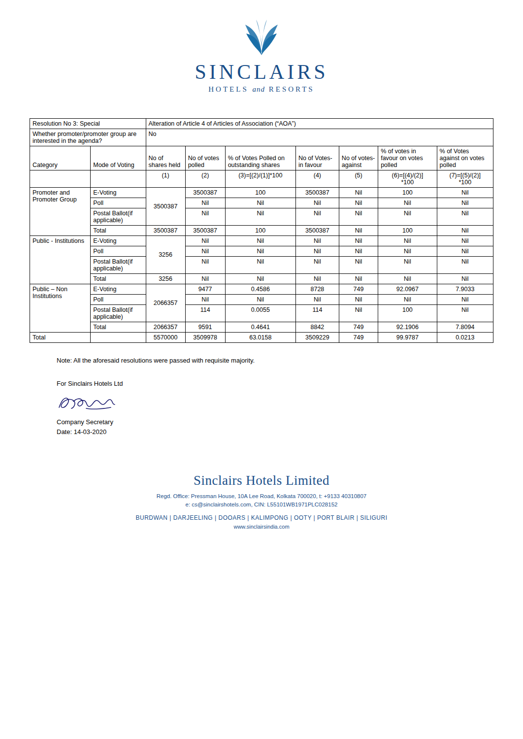SINCLAIRS
HOTELS and RESORTS
| Resolution No 3: Special | Alteration of Article 4 of Articles of Association (“AOA”) |
| Whether promoter/promoter group are interested in the agenda? | No |
| Category | Mode of Voting | No of shares held | No of votes polled | % of Votes Polled on outstanding shares | No of Votes-in favour | No of votes-against | % of votes in favour on votes polled | % of Votes against on votes polled |
| | | (1) | (2) | (3)=[(2)/(1)]*100 | (4) | (5) | (6)=[(4)/(2)] *100 | (7)=[(5)/(2)] *100 |
| Promoter and Promoter Group | E-Voting | 3500387 | 3500387 | 100 | 3500387 | Nil | 100 | Nil |
| Poll | Nil | Nil | Nil | Nil | Nil | Nil |
| Postal Ballot(if applicable) | Nil | Nil | Nil | Nil | Nil | Nil |
| Total | 3500387 | 3500387 | 100 | 3500387 | Nil | 100 | Nil |
| Public - Institutions | E-Voting | 3256 | Nil | Nil | Nil | Nil | Nil | Nil |
| Poll | Nil | Nil | Nil | Nil | Nil | Nil |
| Postal Ballot(if applicable) | Nil | Nil | Nil | Nil | Nil | Nil |
| Total | 3256 | Nil | Nil | Nil | Nil | Nil | Nil |
| Public – Non Institutions | E-Voting | 2066357 | 9477 | 0.4586 | 8728 | 749 | 92.0967 | 7.9033 |
| Poll | Nil | Nil | Nil | Nil | Nil | Nil |
| Postal Ballot(if applicable) | 114 | 0.0055 | 114 | Nil | 100 | Nil |
| Total | 2066357 | 9591 | 0.4641 | 8842 | 749 | 92.1906 | 7.8094 |
| Total | | 5570000 | 3509978 | 63.0158 | 3509229 | 749 | 99.9787 | 0.0213 |
Note: All the aforesaid resolutions were passed with requisite majority.
For Sinclairs Hotels Ltd
Company Secretary
Date: 14-03-2020
Sinclairs Hotels Limited
Regd. Office: Pressman House, 10A Lee Road, Kolkata 700020, t: +9133 40310807
e: cs@sinclairshotels.com, CIN: L55101WB1971PLC028152
BURDWAN | DARJEELING | DOOARS | KALIMPONG | OOTY | PORT BLAIR | SILIGURI
www.sinclairsindia.com